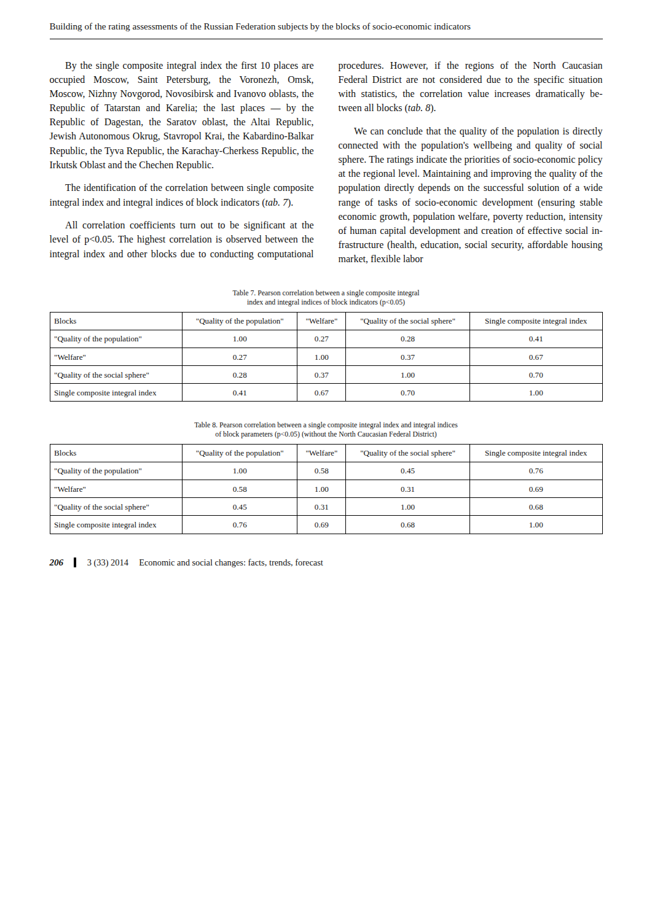Building of the rating assessments of the Russian Federation subjects by the blocks of socio-economic indicators
By the single composite integral index the first 10 places are occupied Moscow, Saint Petersburg, the Voronezh, Omsk, Moscow, Nizhny Novgorod, Novosibirsk and Ivanovo oblasts, the Republic of Tatarstan and Karelia; the last places — by the Republic of Dagestan, the Saratov oblast, the Altai Republic, Jewish Autonomous Okrug, Stavropol Krai, the Kabardino-Balkar Republic, the Tyva Republic, the Karachay-Cherkess Republic, the Irkutsk Oblast and the Chechen Republic.
The identification of the correlation between single composite integral index and integral indices of block indicators (tab. 7).
All correlation coefficients turn out to be significant at the level of p<0.05. The highest correlation is observed between the integral index and other blocks due to conducting computational procedures. However, if the regions of the North Caucasian Federal District are not considered due to the specific situation with statistics, the correlation value increases dramatically between all blocks (tab. 8).
We can conclude that the quality of the population is directly connected with the population's wellbeing and quality of social sphere. The ratings indicate the priorities of socio-economic policy at the regional level. Maintaining and improving the quality of the population directly depends on the successful solution of a wide range of tasks of socio-economic development (ensuring stable economic growth, population welfare, poverty reduction, intensity of human capital development and creation of effective social infrastructure (health, education, social security, affordable housing market, flexible labor
Table 7. Pearson correlation between a single composite integral index and integral indices of block indicators (p<0.05)
| Blocks | "Quality of the population" | "Welfare" | "Quality of the social sphere" | Single composite integral index |
| --- | --- | --- | --- | --- |
| "Quality of the population" | 1.00 | 0.27 | 0.28 | 0.41 |
| "Welfare" | 0.27 | 1.00 | 0.37 | 0.67 |
| "Quality of the social sphere" | 0.28 | 0.37 | 1.00 | 0.70 |
| Single composite integral index | 0.41 | 0.67 | 0.70 | 1.00 |
Table 8. Pearson correlation between a single composite integral index and integral indices of block parameters (p<0.05) (without the North Caucasian Federal District)
| Blocks | "Quality of the population" | "Welfare" | "Quality of the social sphere" | Single composite integral index |
| --- | --- | --- | --- | --- |
| "Quality of the population" | 1.00 | 0.58 | 0.45 | 0.76 |
| "Welfare" | 0.58 | 1.00 | 0.31 | 0.69 |
| "Quality of the social sphere" | 0.45 | 0.31 | 1.00 | 0.68 |
| Single composite integral index | 0.76 | 0.69 | 0.68 | 1.00 |
206 3 (33) 2014 Economic and social changes: facts, trends, forecast